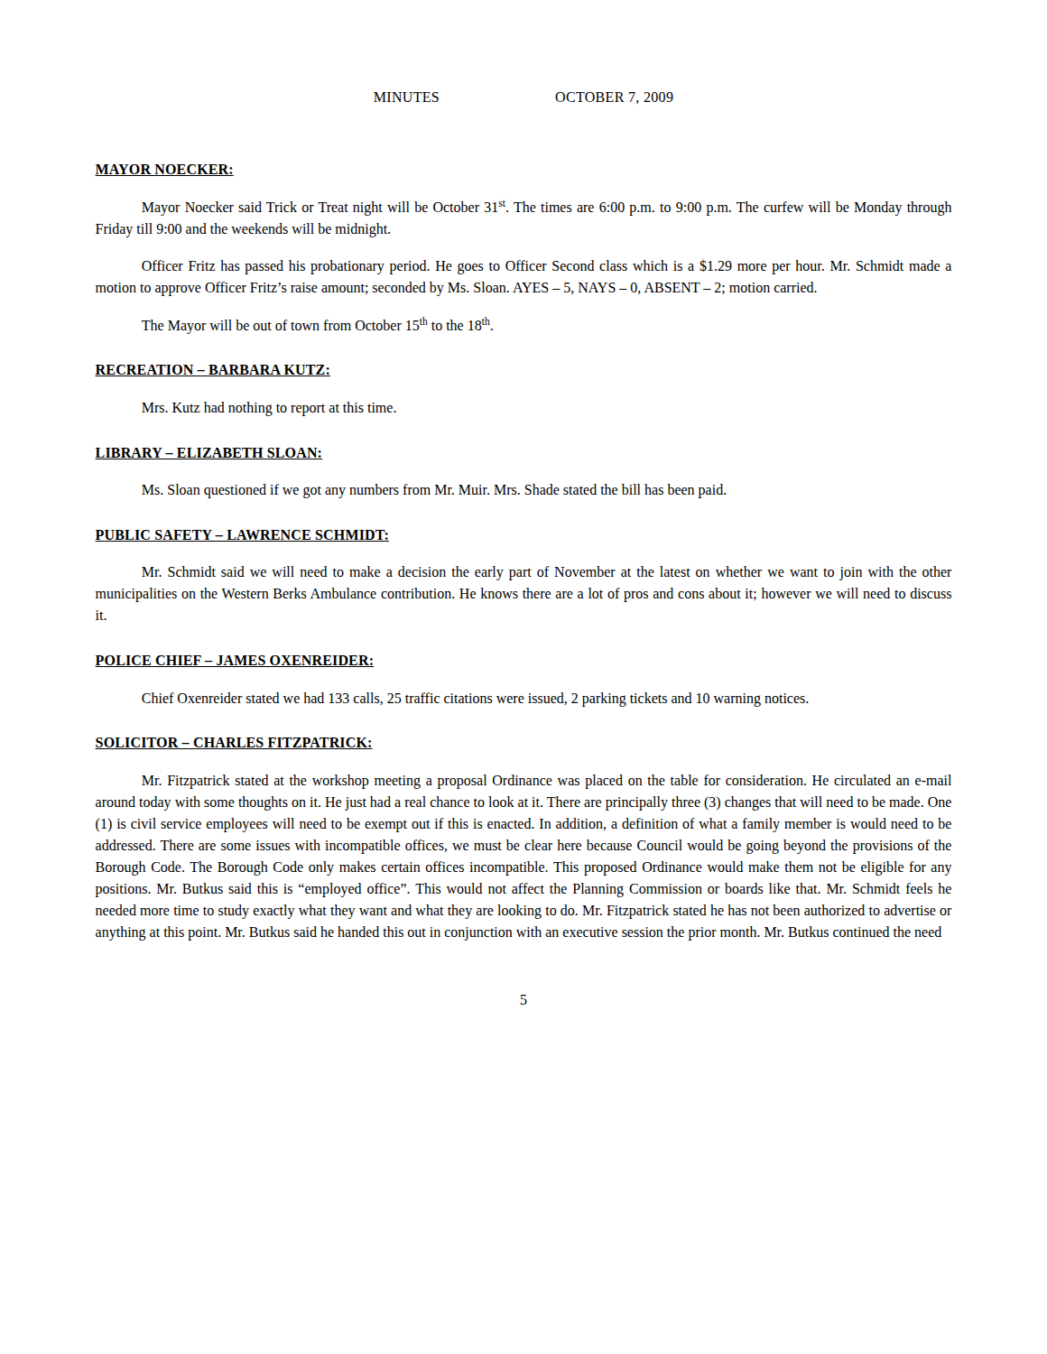MINUTES OCTOBER 7, 2009
MAYOR NOECKER:
Mayor Noecker said Trick or Treat night will be October 31st. The times are 6:00 p.m. to 9:00 p.m. The curfew will be Monday through Friday till 9:00 and the weekends will be midnight.
Officer Fritz has passed his probationary period. He goes to Officer Second class which is a $1.29 more per hour. Mr. Schmidt made a motion to approve Officer Fritz’s raise amount; seconded by Ms. Sloan. AYES – 5, NAYS – 0, ABSENT – 2; motion carried.
The Mayor will be out of town from October 15th to the 18th.
RECREATION – BARBARA KUTZ:
Mrs. Kutz had nothing to report at this time.
LIBRARY – ELIZABETH SLOAN:
Ms. Sloan questioned if we got any numbers from Mr. Muir. Mrs. Shade stated the bill has been paid.
PUBLIC SAFETY – LAWRENCE SCHMIDT:
Mr. Schmidt said we will need to make a decision the early part of November at the latest on whether we want to join with the other municipalities on the Western Berks Ambulance contribution. He knows there are a lot of pros and cons about it; however we will need to discuss it.
POLICE CHIEF – JAMES OXENREIDER:
Chief Oxenreider stated we had 133 calls, 25 traffic citations were issued, 2 parking tickets and 10 warning notices.
SOLICITOR – CHARLES FITZPATRICK:
Mr. Fitzpatrick stated at the workshop meeting a proposal Ordinance was placed on the table for consideration. He circulated an e-mail around today with some thoughts on it. He just had a real chance to look at it. There are principally three (3) changes that will need to be made. One (1) is civil service employees will need to be exempt out if this is enacted. In addition, a definition of what a family member is would need to be addressed. There are some issues with incompatible offices, we must be clear here because Council would be going beyond the provisions of the Borough Code. The Borough Code only makes certain offices incompatible. This proposed Ordinance would make them not be eligible for any positions. Mr. Butkus said this is “employed office”. This would not affect the Planning Commission or boards like that. Mr. Schmidt feels he needed more time to study exactly what they want and what they are looking to do. Mr. Fitzpatrick stated he has not been authorized to advertise or anything at this point. Mr. Butkus said he handed this out in conjunction with an executive session the prior month. Mr. Butkus continued the need
5